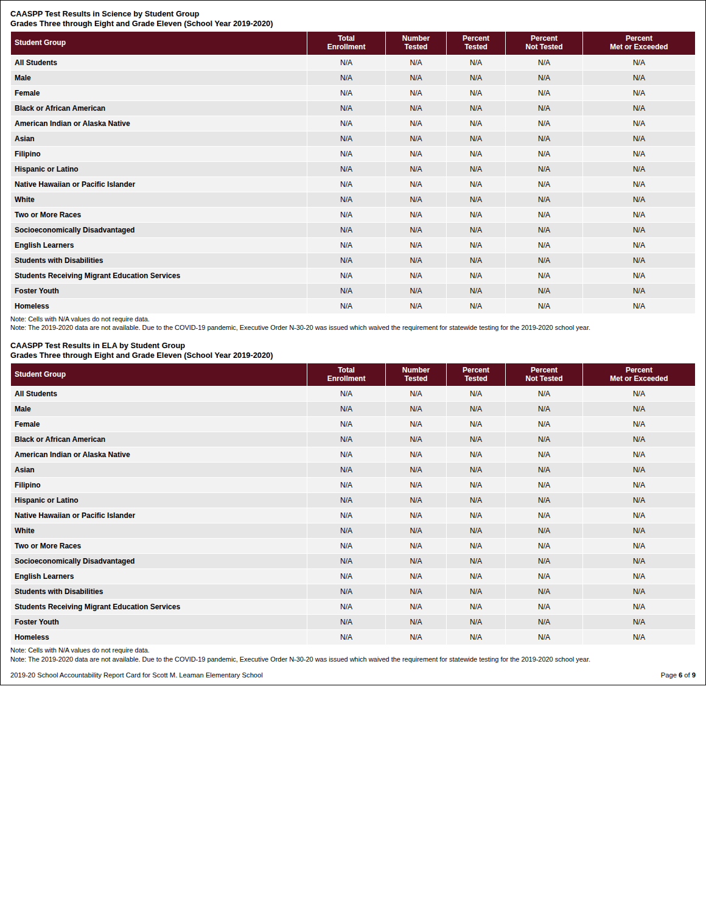CAASPP Test Results in Science by Student Group
Grades Three through Eight and Grade Eleven (School Year 2019-2020)
| Student Group | Total Enrollment | Number Tested | Percent Tested | Percent Not Tested | Percent Met or Exceeded |
| --- | --- | --- | --- | --- | --- |
| All Students | N/A | N/A | N/A | N/A | N/A |
| Male | N/A | N/A | N/A | N/A | N/A |
| Female | N/A | N/A | N/A | N/A | N/A |
| Black or African American | N/A | N/A | N/A | N/A | N/A |
| American Indian or Alaska Native | N/A | N/A | N/A | N/A | N/A |
| Asian | N/A | N/A | N/A | N/A | N/A |
| Filipino | N/A | N/A | N/A | N/A | N/A |
| Hispanic or Latino | N/A | N/A | N/A | N/A | N/A |
| Native Hawaiian or Pacific Islander | N/A | N/A | N/A | N/A | N/A |
| White | N/A | N/A | N/A | N/A | N/A |
| Two or More Races | N/A | N/A | N/A | N/A | N/A |
| Socioeconomically Disadvantaged | N/A | N/A | N/A | N/A | N/A |
| English Learners | N/A | N/A | N/A | N/A | N/A |
| Students with Disabilities | N/A | N/A | N/A | N/A | N/A |
| Students Receiving Migrant Education Services | N/A | N/A | N/A | N/A | N/A |
| Foster Youth | N/A | N/A | N/A | N/A | N/A |
| Homeless | N/A | N/A | N/A | N/A | N/A |
Note: Cells with N/A values do not require data.
Note: The 2019-2020 data are not available. Due to the COVID-19 pandemic, Executive Order N-30-20 was issued which waived the requirement for statewide testing for the 2019-2020 school year.
CAASPP Test Results in ELA by Student Group
Grades Three through Eight and Grade Eleven (School Year 2019-2020)
| Student Group | Total Enrollment | Number Tested | Percent Tested | Percent Not Tested | Percent Met or Exceeded |
| --- | --- | --- | --- | --- | --- |
| All Students | N/A | N/A | N/A | N/A | N/A |
| Male | N/A | N/A | N/A | N/A | N/A |
| Female | N/A | N/A | N/A | N/A | N/A |
| Black or African American | N/A | N/A | N/A | N/A | N/A |
| American Indian or Alaska Native | N/A | N/A | N/A | N/A | N/A |
| Asian | N/A | N/A | N/A | N/A | N/A |
| Filipino | N/A | N/A | N/A | N/A | N/A |
| Hispanic or Latino | N/A | N/A | N/A | N/A | N/A |
| Native Hawaiian or Pacific Islander | N/A | N/A | N/A | N/A | N/A |
| White | N/A | N/A | N/A | N/A | N/A |
| Two or More Races | N/A | N/A | N/A | N/A | N/A |
| Socioeconomically Disadvantaged | N/A | N/A | N/A | N/A | N/A |
| English Learners | N/A | N/A | N/A | N/A | N/A |
| Students with Disabilities | N/A | N/A | N/A | N/A | N/A |
| Students Receiving Migrant Education Services | N/A | N/A | N/A | N/A | N/A |
| Foster Youth | N/A | N/A | N/A | N/A | N/A |
| Homeless | N/A | N/A | N/A | N/A | N/A |
Note: Cells with N/A values do not require data.
Note: The 2019-2020 data are not available. Due to the COVID-19 pandemic, Executive Order N-30-20 was issued which waived the requirement for statewide testing for the 2019-2020 school year.
2019-20 School Accountability Report Card for Scott M. Leaman Elementary School Page 6 of 9